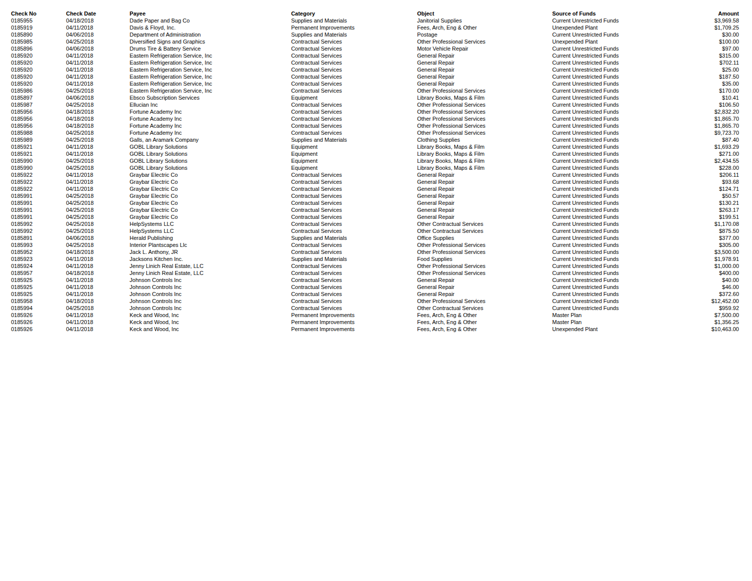| Check No | Check Date | Payee | Category | Object | Source of Funds | Amount |
| --- | --- | --- | --- | --- | --- | --- |
| 0185955 | 04/18/2018 | Dade Paper and Bag Co | Supplies and Materials | Janitorial Supplies | Current Unrestricted Funds | $3,969.58 |
| 0185919 | 04/11/2018 | Davis & Floyd, Inc. | Permanent Improvements | Fees, Arch, Eng & Other | Unexpended Plant | $1,709.25 |
| 0185890 | 04/06/2018 | Department of Administration | Supplies and Materials | Postage | Current Unrestricted Funds | $30.00 |
| 0185985 | 04/25/2018 | Diversified Signs and Graphics | Contractual Services | Other Professional Services | Unexpended Plant | $100.00 |
| 0185896 | 04/06/2018 | Drums Tire & Battery Service | Contractual Services | Motor Vehicle Repair | Current Unrestricted Funds | $97.00 |
| 0185920 | 04/11/2018 | Eastern Refrigeration Service, Inc | Contractual Services | General Repair | Current Unrestricted Funds | $315.00 |
| 0185920 | 04/11/2018 | Eastern Refrigeration Service, Inc | Contractual Services | General Repair | Current Unrestricted Funds | $702.11 |
| 0185920 | 04/11/2018 | Eastern Refrigeration Service, Inc | Contractual Services | General Repair | Current Unrestricted Funds | $25.00 |
| 0185920 | 04/11/2018 | Eastern Refrigeration Service, Inc | Contractual Services | General Repair | Current Unrestricted Funds | $187.50 |
| 0185920 | 04/11/2018 | Eastern Refrigeration Service, Inc | Contractual Services | General Repair | Current Unrestricted Funds | $35.00 |
| 0185986 | 04/25/2018 | Eastern Refrigeration Service, Inc | Contractual Services | Other Professional Services | Current Unrestricted Funds | $170.00 |
| 0185897 | 04/06/2018 | Ebsco Subscription Services | Equipment | Library Books, Maps & Film | Current Unrestricted Funds | $10.41 |
| 0185987 | 04/25/2018 | Ellucian Inc | Contractual Services | Other Professional Services | Current Unrestricted Funds | $106.50 |
| 0185956 | 04/18/2018 | Fortune Academy Inc | Contractual Services | Other Professional Services | Current Unrestricted Funds | $2,832.20 |
| 0185956 | 04/18/2018 | Fortune Academy Inc | Contractual Services | Other Professional Services | Current Unrestricted Funds | $1,865.70 |
| 0185956 | 04/18/2018 | Fortune Academy Inc | Contractual Services | Other Professional Services | Current Unrestricted Funds | $1,865.70 |
| 0185988 | 04/25/2018 | Fortune Academy Inc | Contractual Services | Other Professional Services | Current Unrestricted Funds | $9,723.70 |
| 0185989 | 04/25/2018 | Galls, an Aramark Company | Supplies and Materials | Clothing Supplies | Current Unrestricted Funds | $87.40 |
| 0185921 | 04/11/2018 | GOBL Library Solutions | Equipment | Library Books, Maps & Film | Current Unrestricted Funds | $1,693.29 |
| 0185921 | 04/11/2018 | GOBL Library Solutions | Equipment | Library Books, Maps & Film | Current Unrestricted Funds | $271.00 |
| 0185990 | 04/25/2018 | GOBL Library Solutions | Equipment | Library Books, Maps & Film | Current Unrestricted Funds | $2,434.55 |
| 0185990 | 04/25/2018 | GOBL Library Solutions | Equipment | Library Books, Maps & Film | Current Unrestricted Funds | $228.00 |
| 0185922 | 04/11/2018 | Graybar Electric Co | Contractual Services | General Repair | Current Unrestricted Funds | $206.11 |
| 0185922 | 04/11/2018 | Graybar Electric Co | Contractual Services | General Repair | Current Unrestricted Funds | $93.68 |
| 0185922 | 04/11/2018 | Graybar Electric Co | Contractual Services | General Repair | Current Unrestricted Funds | $124.71 |
| 0185991 | 04/25/2018 | Graybar Electric Co | Contractual Services | General Repair | Current Unrestricted Funds | $50.57 |
| 0185991 | 04/25/2018 | Graybar Electric Co | Contractual Services | General Repair | Current Unrestricted Funds | $130.21 |
| 0185991 | 04/25/2018 | Graybar Electric Co | Contractual Services | General Repair | Current Unrestricted Funds | $263.17 |
| 0185991 | 04/25/2018 | Graybar Electric Co | Contractual Services | General Repair | Current Unrestricted Funds | $199.51 |
| 0185992 | 04/25/2018 | HelpSystems LLC | Contractual Services | Other Contractual Services | Current Unrestricted Funds | $1,170.08 |
| 0185992 | 04/25/2018 | HelpSystems LLC | Contractual Services | Other Contractual Services | Current Unrestricted Funds | $875.50 |
| 0185891 | 04/06/2018 | Herald Publishing | Supplies and Materials | Office Supplies | Current Unrestricted Funds | $377.00 |
| 0185993 | 04/25/2018 | Interior Plantscapes Llc | Contractual Services | Other Professional Services | Current Unrestricted Funds | $305.00 |
| 0185952 | 04/18/2018 | Jack L. Anthony, JR | Contractual Services | Other Professional Services | Current Unrestricted Funds | $3,500.00 |
| 0185923 | 04/11/2018 | Jacksons Kitchen Inc. | Supplies and Materials | Food Supplies | Current Unrestricted Funds | $1,978.91 |
| 0185924 | 04/11/2018 | Jenny Linich Real Estate, LLC | Contractual Services | Other Professional Services | Current Unrestricted Funds | $1,000.00 |
| 0185957 | 04/18/2018 | Jenny Linich Real Estate, LLC | Contractual Services | Other Professional Services | Current Unrestricted Funds | $400.00 |
| 0185925 | 04/11/2018 | Johnson Controls Inc | Contractual Services | General Repair | Current Unrestricted Funds | $40.00 |
| 0185925 | 04/11/2018 | Johnson Controls Inc | Contractual Services | General Repair | Current Unrestricted Funds | $46.00 |
| 0185925 | 04/11/2018 | Johnson Controls Inc | Contractual Services | General Repair | Current Unrestricted Funds | $372.60 |
| 0185958 | 04/18/2018 | Johnson Controls Inc | Contractual Services | Other Professional Services | Current Unrestricted Funds | $12,452.00 |
| 0185994 | 04/25/2018 | Johnson Controls Inc | Contractual Services | Other Contractual Services | Current Unrestricted Funds | $959.92 |
| 0185926 | 04/11/2018 | Keck and Wood, Inc | Permanent Improvements | Fees, Arch, Eng & Other | Master Plan | $7,500.00 |
| 0185926 | 04/11/2018 | Keck and Wood, Inc | Permanent Improvements | Fees, Arch, Eng & Other | Master Plan | $1,356.25 |
| 0185926 | 04/11/2018 | Keck and Wood, Inc | Permanent Improvements | Fees, Arch, Eng & Other | Unexpended Plant | $10,463.00 |